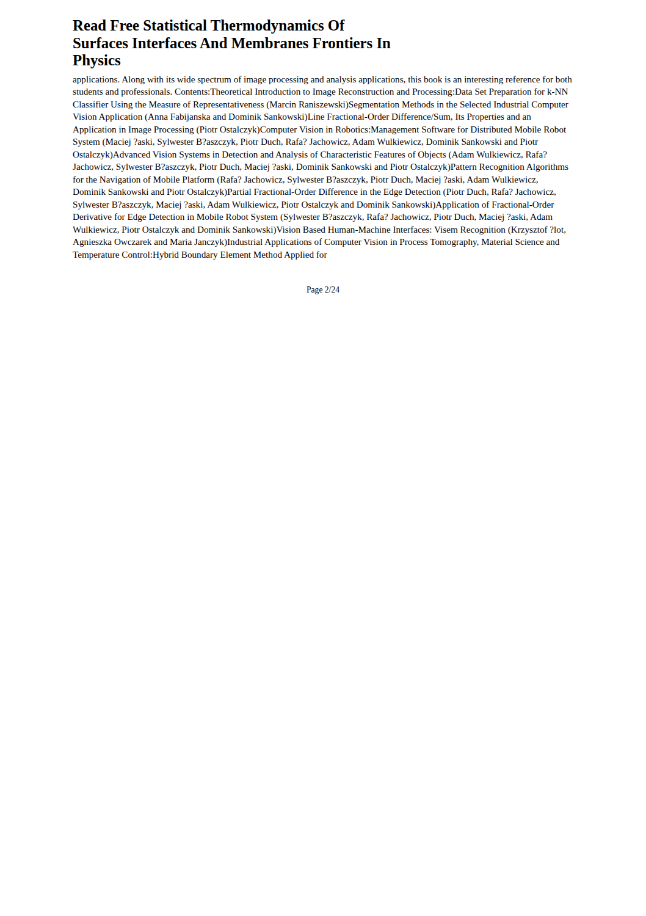Read Free Statistical Thermodynamics Of Surfaces Interfaces And Membranes Frontiers In Physics
applications. Along with its wide spectrum of image processing and analysis applications, this book is an interesting reference for both students and professionals. Contents:Theoretical Introduction to Image Reconstruction and Processing:Data Set Preparation for k-NN Classifier Using the Measure of Representativeness (Marcin Raniszewski)Segmentation Methods in the Selected Industrial Computer Vision Application (Anna Fabijanska and Dominik Sankowski)Line Fractional-Order Difference/Sum, Its Properties and an Application in Image Processing (Piotr Ostalczyk)Computer Vision in Robotics:Management Software for Distributed Mobile Robot System (Maciej ?aski, Sylwester B?aszczyk, Piotr Duch, Rafa? Jachowicz, Adam Wulkiewicz, Dominik Sankowski and Piotr Ostalczyk)Advanced Vision Systems in Detection and Analysis of Characteristic Features of Objects (Adam Wulkiewicz, Rafa? Jachowicz, Sylwester B?aszczyk, Piotr Duch, Maciej ?aski, Dominik Sankowski and Piotr Ostalczyk)Pattern Recognition Algorithms for the Navigation of Mobile Platform (Rafa? Jachowicz, Sylwester B?aszczyk, Piotr Duch, Maciej ?aski, Adam Wulkiewicz, Dominik Sankowski and Piotr Ostalczyk)Partial Fractional-Order Difference in the Edge Detection (Piotr Duch, Rafa? Jachowicz, Sylwester B?aszczyk, Maciej ?aski, Adam Wulkiewicz, Piotr Ostalczyk and Dominik Sankowski)Application of Fractional-Order Derivative for Edge Detection in Mobile Robot System (Sylwester B?aszczyk, Rafa? Jachowicz, Piotr Duch, Maciej ?aski, Adam Wulkiewicz, Piotr Ostalczyk and Dominik Sankowski)Vision Based Human-Machine Interfaces: Visem Recognition (Krzysztof ?lot, Agnieszka Owczarek and Maria Janczyk)Industrial Applications of Computer Vision in Process Tomography, Material Science and Temperature Control:Hybrid Boundary Element Method Applied for
Page 2/24